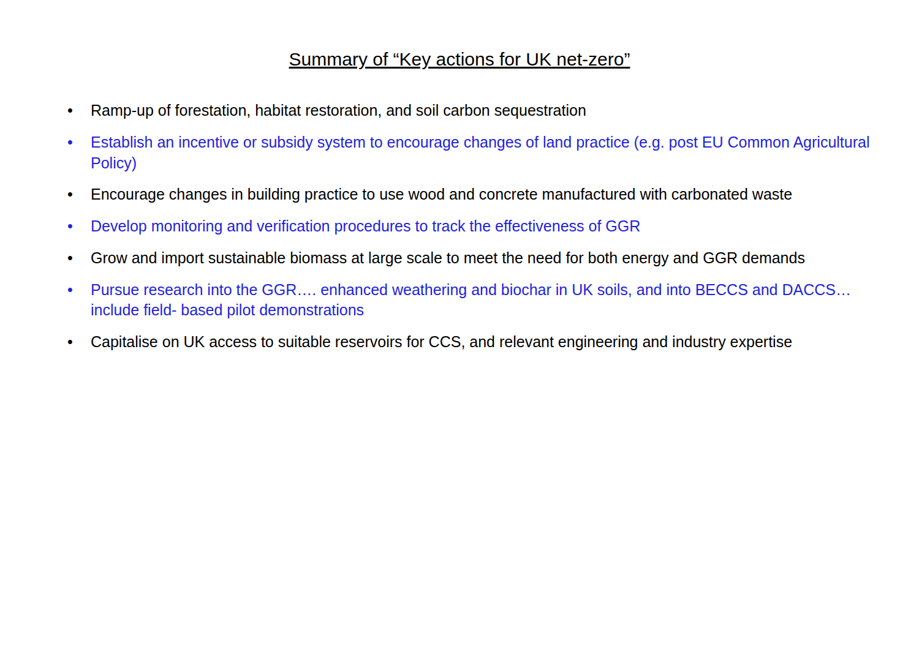Summary of “Key actions for UK net-zero”
Ramp-up of forestation, habitat restoration, and soil carbon sequestration
Establish an incentive or subsidy system to encourage changes of land practice (e.g. post EU Common Agricultural Policy)
Encourage changes in building practice to use wood and concrete manufactured with carbonated waste
Develop monitoring and verification procedures to track the effectiveness of GGR
Grow and import sustainable biomass at large scale to meet the need for both energy and GGR demands
Pursue research into the GGR…. enhanced weathering and biochar in UK soils, and into BECCS and DACCS… include field- based pilot demonstrations
Capitalise on UK access to suitable reservoirs for CCS, and relevant engineering and industry expertise